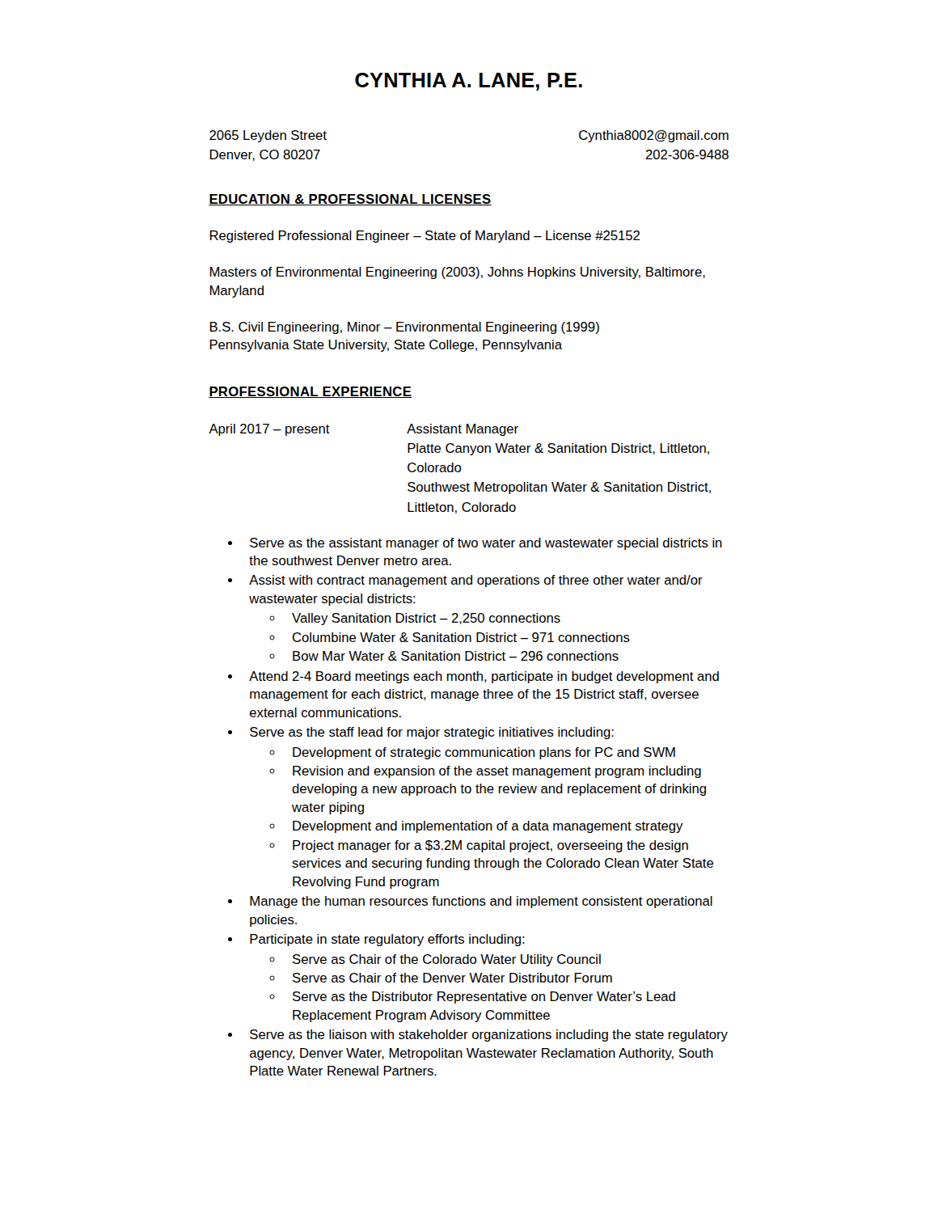CYNTHIA A. LANE, P.E.
| 2065 Leyden Street | Cynthia8002@gmail.com |
| Denver, CO 80207 | 202-306-9488 |
EDUCATION & PROFESSIONAL LICENSES
Registered Professional Engineer – State of Maryland – License #25152
Masters of Environmental Engineering (2003), Johns Hopkins University, Baltimore, Maryland
B.S. Civil Engineering, Minor – Environmental Engineering (1999)
Pennsylvania State University, State College, Pennsylvania
PROFESSIONAL EXPERIENCE
| April 2017 – present | Assistant Manager Platte Canyon Water & Sanitation District, Littleton, Colorado Southwest Metropolitan Water & Sanitation District, Littleton, Colorado |
Serve as the assistant manager of two water and wastewater special districts in the southwest Denver metro area.
Assist with contract management and operations of three other water and/or wastewater special districts:
Valley Sanitation District – 2,250 connections
Columbine Water & Sanitation District – 971 connections
Bow Mar Water & Sanitation District – 296 connections
Attend 2-4 Board meetings each month, participate in budget development and management for each district, manage three of the 15 District staff, oversee external communications.
Serve as the staff lead for major strategic initiatives including:
Development of strategic communication plans for PC and SWM
Revision and expansion of the asset management program including developing a new approach to the review and replacement of drinking water piping
Development and implementation of a data management strategy
Project manager for a $3.2M capital project, overseeing the design services and securing funding through the Colorado Clean Water State Revolving Fund program
Manage the human resources functions and implement consistent operational policies.
Participate in state regulatory efforts including:
Serve as Chair of the Colorado Water Utility Council
Serve as Chair of the Denver Water Distributor Forum
Serve as the Distributor Representative on Denver Water’s Lead Replacement Program Advisory Committee
Serve as the liaison with stakeholder organizations including the state regulatory agency, Denver Water, Metropolitan Wastewater Reclamation Authority, South Platte Water Renewal Partners.